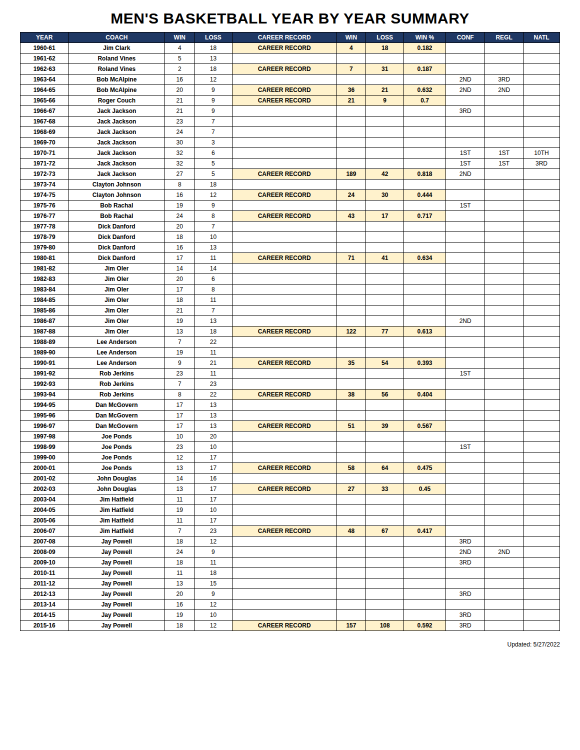MEN'S BASKETBALL YEAR BY YEAR SUMMARY
| YEAR | COACH | WIN | LOSS | CAREER RECORD | WIN | LOSS | WIN % | CONF | REGL | NATL |
| --- | --- | --- | --- | --- | --- | --- | --- | --- | --- | --- |
| 1960-61 | Jim Clark | 4 | 18 | CAREER RECORD | 4 | 18 | 0.182 | | | |
| 1961-62 | Roland Vines | 5 | 13 | | | | | | | |
| 1962-63 | Roland Vines | 2 | 18 | CAREER RECORD | 7 | 31 | 0.187 | | | |
| 1963-64 | Bob McAlpine | 16 | 12 | | | | | 2ND | 3RD | |
| 1964-65 | Bob McAlpine | 20 | 9 | CAREER RECORD | 36 | 21 | 0.632 | 2ND | 2ND | |
| 1965-66 | Roger Couch | 21 | 9 | CAREER RECORD | 21 | 9 | 0.7 | | | |
| 1966-67 | Jack Jackson | 21 | 9 | | | | | 3RD | | |
| 1967-68 | Jack Jackson | 23 | 7 | | | | | | | |
| 1968-69 | Jack Jackson | 24 | 7 | | | | | | | |
| 1969-70 | Jack Jackson | 30 | 3 | | | | | | | |
| 1970-71 | Jack Jackson | 32 | 6 | | | | | 1ST | 1ST | 10TH |
| 1971-72 | Jack Jackson | 32 | 5 | | | | | 1ST | 1ST | 3RD |
| 1972-73 | Jack Jackson | 27 | 5 | CAREER RECORD | 189 | 42 | 0.818 | 2ND | | |
| 1973-74 | Clayton Johnson | 8 | 18 | | | | | | | |
| 1974-75 | Clayton Johnson | 16 | 12 | CAREER RECORD | 24 | 30 | 0.444 | | | |
| 1975-76 | Bob Rachal | 19 | 9 | | | | | 1ST | | |
| 1976-77 | Bob Rachal | 24 | 8 | CAREER RECORD | 43 | 17 | 0.717 | | | |
| 1977-78 | Dick Danford | 20 | 7 | | | | | | | |
| 1978-79 | Dick Danford | 18 | 10 | | | | | | | |
| 1979-80 | Dick Danford | 16 | 13 | | | | | | | |
| 1980-81 | Dick Danford | 17 | 11 | CAREER RECORD | 71 | 41 | 0.634 | | | |
| 1981-82 | Jim Oler | 14 | 14 | | | | | | | |
| 1982-83 | Jim Oler | 20 | 6 | | | | | | | |
| 1983-84 | Jim Oler | 17 | 8 | | | | | | | |
| 1984-85 | Jim Oler | 18 | 11 | | | | | | | |
| 1985-86 | Jim Oler | 21 | 7 | | | | | | | |
| 1986-87 | Jim Oler | 19 | 13 | | | | | 2ND | | |
| 1987-88 | Jim Oler | 13 | 18 | CAREER RECORD | 122 | 77 | 0.613 | | | |
| 1988-89 | Lee Anderson | 7 | 22 | | | | | | | |
| 1989-90 | Lee Anderson | 19 | 11 | | | | | | | |
| 1990-91 | Lee Anderson | 9 | 21 | CAREER RECORD | 35 | 54 | 0.393 | | | |
| 1991-92 | Rob Jerkins | 23 | 11 | | | | | 1ST | | |
| 1992-93 | Rob Jerkins | 7 | 23 | | | | | | | |
| 1993-94 | Rob Jerkins | 8 | 22 | CAREER RECORD | 38 | 56 | 0.404 | | | |
| 1994-95 | Dan McGovern | 17 | 13 | | | | | | | |
| 1995-96 | Dan McGovern | 17 | 13 | | | | | | | |
| 1996-97 | Dan McGovern | 17 | 13 | CAREER RECORD | 51 | 39 | 0.567 | | | |
| 1997-98 | Joe Ponds | 10 | 20 | | | | | | | |
| 1998-99 | Joe Ponds | 23 | 10 | | | | | 1ST | | |
| 1999-00 | Joe Ponds | 12 | 17 | | | | | | | |
| 2000-01 | Joe Ponds | 13 | 17 | CAREER RECORD | 58 | 64 | 0.475 | | | |
| 2001-02 | John Douglas | 14 | 16 | | | | | | | |
| 2002-03 | John Douglas | 13 | 17 | CAREER RECORD | 27 | 33 | 0.45 | | | |
| 2003-04 | Jim Hatfield | 11 | 17 | | | | | | | |
| 2004-05 | Jim Hatfield | 19 | 10 | | | | | | | |
| 2005-06 | Jim Hatfield | 11 | 17 | | | | | | | |
| 2006-07 | Jim Hatfield | 7 | 23 | CAREER RECORD | 48 | 67 | 0.417 | | | |
| 2007-08 | Jay Powell | 18 | 12 | | | | | 3RD | | |
| 2008-09 | Jay Powell | 24 | 9 | | | | | 2ND | 2ND | |
| 2009-10 | Jay Powell | 18 | 11 | | | | | 3RD | | |
| 2010-11 | Jay Powell | 11 | 18 | | | | | | | |
| 2011-12 | Jay Powell | 13 | 15 | | | | | | | |
| 2012-13 | Jay Powell | 20 | 9 | | | | | 3RD | | |
| 2013-14 | Jay Powell | 16 | 12 | | | | | | | |
| 2014-15 | Jay Powell | 19 | 10 | | | | | 3RD | | |
| 2015-16 | Jay Powell | 18 | 12 | CAREER RECORD | 157 | 108 | 0.592 | 3RD | | |
Updated: 5/27/2022